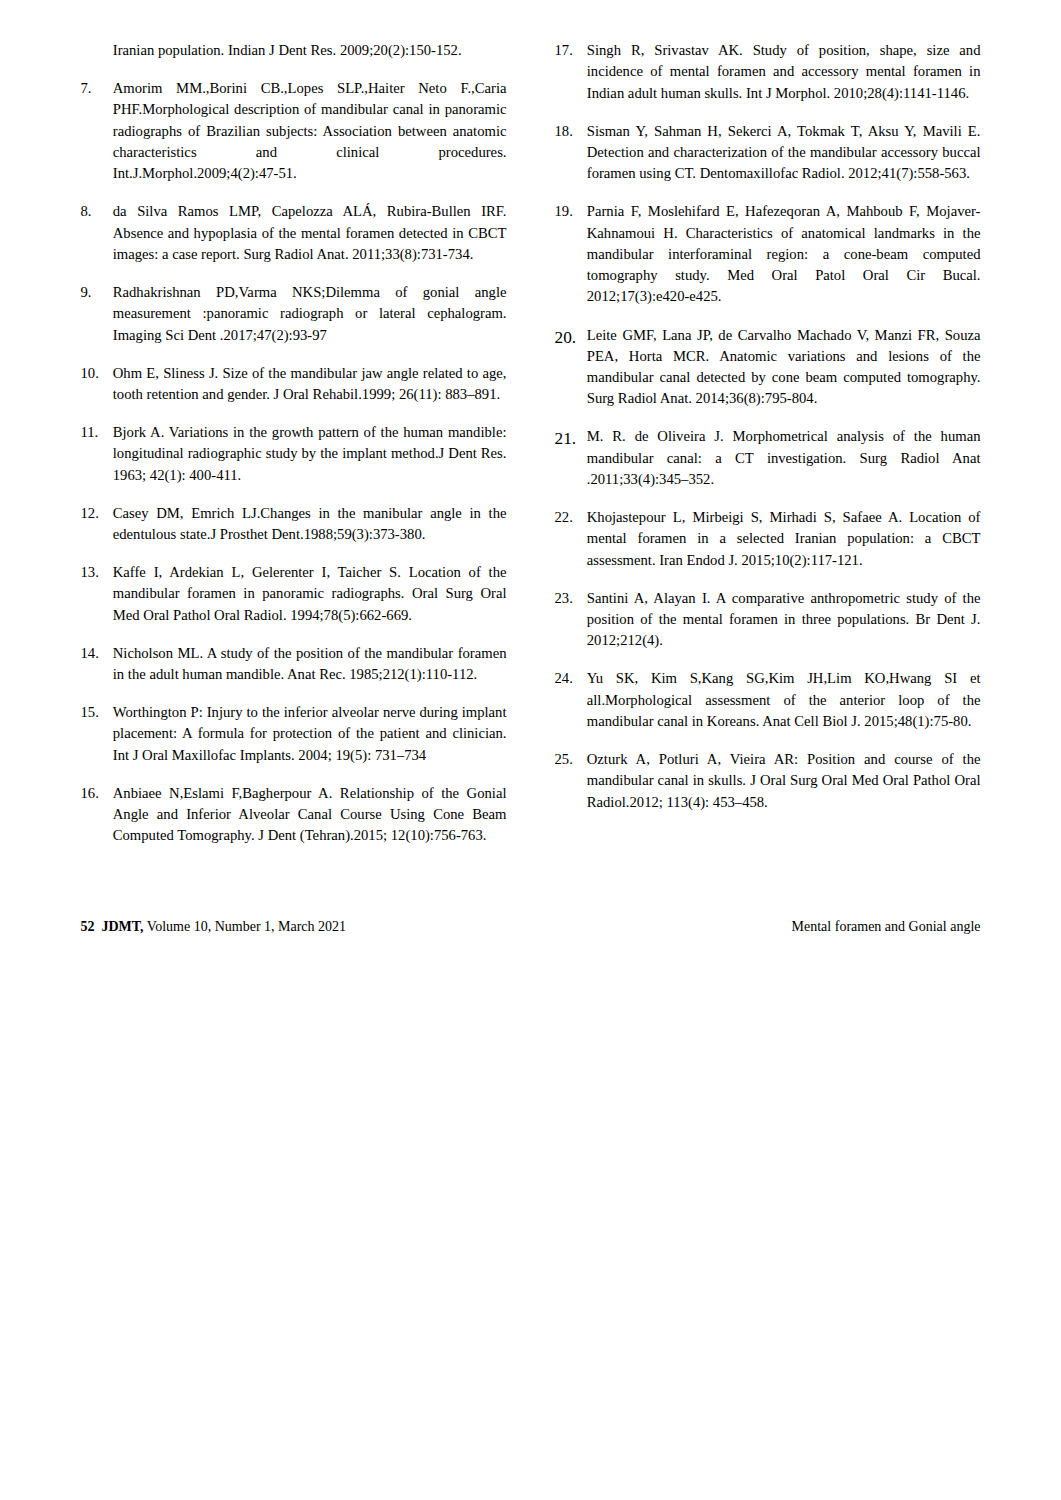Iranian population. Indian J Dent Res. 2009;20(2):150-152.
7. Amorim MM.,Borini CB.,Lopes SLP.,Haiter Neto F.,Caria PHF.Morphological description of mandibular canal in panoramic radiographs of Brazilian subjects: Association between anatomic characteristics and clinical procedures. Int.J.Morphol.2009;4(2):47-51.
8. da Silva Ramos LMP, Capelozza ALÁ, Rubira-Bullen IRF. Absence and hypoplasia of the mental foramen detected in CBCT images: a case report. Surg Radiol Anat. 2011;33(8):731-734.
9. Radhakrishnan PD,Varma NKS;Dilemma of gonial angle measurement :panoramic radiograph or lateral cephalogram. Imaging Sci Dent .2017;47(2):93-97
10. Ohm E, Sliness J. Size of the mandibular jaw angle related to age, tooth retention and gender. J Oral Rehabil.1999; 26(11): 883–891.
11. Bjork A. Variations in the growth pattern of the human mandible: longitudinal radiographic study by the implant method.J Dent Res. 1963; 42(1): 400-411.
12. Casey DM, Emrich LJ.Changes in the manibular angle in the edentulous state.J Prosthet Dent.1988;59(3):373-380.
13. Kaffe I, Ardekian L, Gelerenter I, Taicher S. Location of the mandibular foramen in panoramic radiographs. Oral Surg Oral Med Oral Pathol Oral Radiol. 1994;78(5):662-669.
14. Nicholson ML. A study of the position of the mandibular foramen in the adult human mandible. Anat Rec. 1985;212(1):110-112.
15. Worthington P: Injury to the inferior alveolar nerve during implant placement: A formula for protection of the patient and clinician. Int J Oral Maxillofac Implants. 2004; 19(5): 731–734
16. Anbiaee N,Eslami F,Bagherpour A. Relationship of the Gonial Angle and Inferior Alveolar Canal Course Using Cone Beam Computed Tomography. J Dent (Tehran).2015; 12(10):756-763.
17. Singh R, Srivastav AK. Study of position, shape, size and incidence of mental foramen and accessory mental foramen in Indian adult human skulls. Int J Morphol. 2010;28(4):1141-1146.
18. Sisman Y, Sahman H, Sekerci A, Tokmak T, Aksu Y, Mavili E. Detection and characterization of the mandibular accessory buccal foramen using CT. Dentomaxillofac Radiol. 2012;41(7):558-563.
19. Parnia F, Moslehifard E, Hafezeqoran A, Mahboub F, Mojaver-Kahnamoui H. Characteristics of anatomical landmarks in the mandibular interforaminal region: a cone-beam computed tomography study. Med Oral Patol Oral Cir Bucal. 2012;17(3):e420-e425.
20. Leite GMF, Lana JP, de Carvalho Machado V, Manzi FR, Souza PEA, Horta MCR. Anatomic variations and lesions of the mandibular canal detected by cone beam computed tomography. Surg Radiol Anat. 2014;36(8):795-804.
21. M. R. de Oliveira J. Morphometrical analysis of the human mandibular canal: a CT investigation. Surg Radiol Anat .2011;33(4):345–352.
22. Khojastepour L, Mirbeigi S, Mirhadi S, Safaee A. Location of mental foramen in a selected Iranian population: a CBCT assessment. Iran Endod J. 2015;10(2):117-121.
23. Santini A, Alayan I. A comparative anthropometric study of the position of the mental foramen in three populations. Br Dent J. 2012;212(4).
24. Yu SK, Kim S,Kang SG,Kim JH,Lim KO,Hwang SI et all.Morphological assessment of the anterior loop of the mandibular canal in Koreans. Anat Cell Biol J. 2015;48(1):75-80.
25. Ozturk A, Potluri A, Vieira AR: Position and course of the mandibular canal in skulls. J Oral Surg Oral Med Oral Pathol Oral Radiol.2012; 113(4): 453–458.
52 JDMT, Volume 10, Number 1, March 2021
Mental foramen and Gonial angle